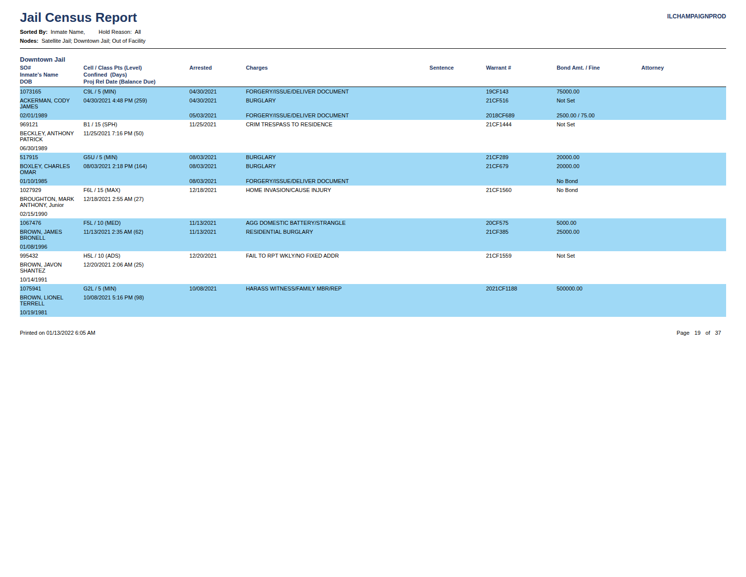ILCHAMPAIGNPROD
Jail Census Report
Sorted By: Inmate Name, Hold Reason: All
Nodes: Satellite Jail; Downtown Jail; Out of Facility
Downtown Jail
| SO# | Cell / Class Pts (Level) | Arrested | Charges | Sentence | Warrant # | Bond Amt. / Fine | Attorney |
| --- | --- | --- | --- | --- | --- | --- | --- |
| Inmate's Name | Confined (Days) | | | | | | |
| DOB | Proj Rel Date (Balance Due) | | | | | | |
| 1073165 | C9L / 5 (MIN) | 04/30/2021 | FORGERY/ISSUE/DELIVER DOCUMENT | | 19CF143 | 75000.00 | |
| ACKERMAN, CODY JAMES | 04/30/2021 4:48 PM (259) | 04/30/2021 | BURGLARY | | 21CF516 | Not Set | |
| 02/01/1989 | | 05/03/2021 | FORGERY/ISSUE/DELIVER DOCUMENT | | 2018CF689 | 2500.00 / 75.00 | |
| 969121 | B1 / 15 (SPH) | 11/25/2021 | CRIM TRESPASS TO RESIDENCE | | 21CF1444 | Not Set | |
| BECKLEY, ANTHONY PATRICK | 11/25/2021 7:16 PM (50) | | | | | | |
| 06/30/1989 | | | | | | | |
| 517915 | G5U / 5 (MIN) | 08/03/2021 | BURGLARY | | 21CF289 | 20000.00 | |
| BOXLEY, CHARLES OMAR | 08/03/2021 2:18 PM (164) | 08/03/2021 | BURGLARY | | 21CF679 | 20000.00 | |
| 01/10/1985 | | 08/03/2021 | FORGERY/ISSUE/DELIVER DOCUMENT | | | No Bond | |
| 1027929 | F6L / 15 (MAX) | 12/18/2021 | HOME INVASION/CAUSE INJURY | | 21CF1560 | No Bond | |
| BROUGHTON, MARK ANTHONY, Junior | 12/18/2021 2:55 AM (27) | | | | | | |
| 02/15/1990 | | | | | | | |
| 1067476 | F5L / 10 (MED) | 11/13/2021 | AGG DOMESTIC BATTERY/STRANGLE | | 20CF575 | 5000.00 | |
| BROWN, JAMES BRONELL | 11/13/2021 2:35 AM (62) | 11/13/2021 | RESIDENTIAL BURGLARY | | 21CF385 | 25000.00 | |
| 01/08/1996 | | | | | | | |
| 995432 | H5L / 10 (ADS) | 12/20/2021 | FAIL TO RPT WKLY/NO FIXED ADDR | | 21CF1559 | Not Set | |
| BROWN, JAVON SHANTEZ | 12/20/2021 2:06 AM (25) | | | | | | |
| 10/14/1991 | | | | | | | |
| 1075941 | G2L / 5 (MIN) | 10/08/2021 | HARASS WITNESS/FAMILY MBR/REP | | 2021CF1188 | 500000.00 | |
| BROWN, LIONEL TERRELL | 10/08/2021 5:16 PM (98) | | | | | | |
| 10/19/1981 | | | | | | | |
Printed on 01/13/2022 6:05 AM Page19of37